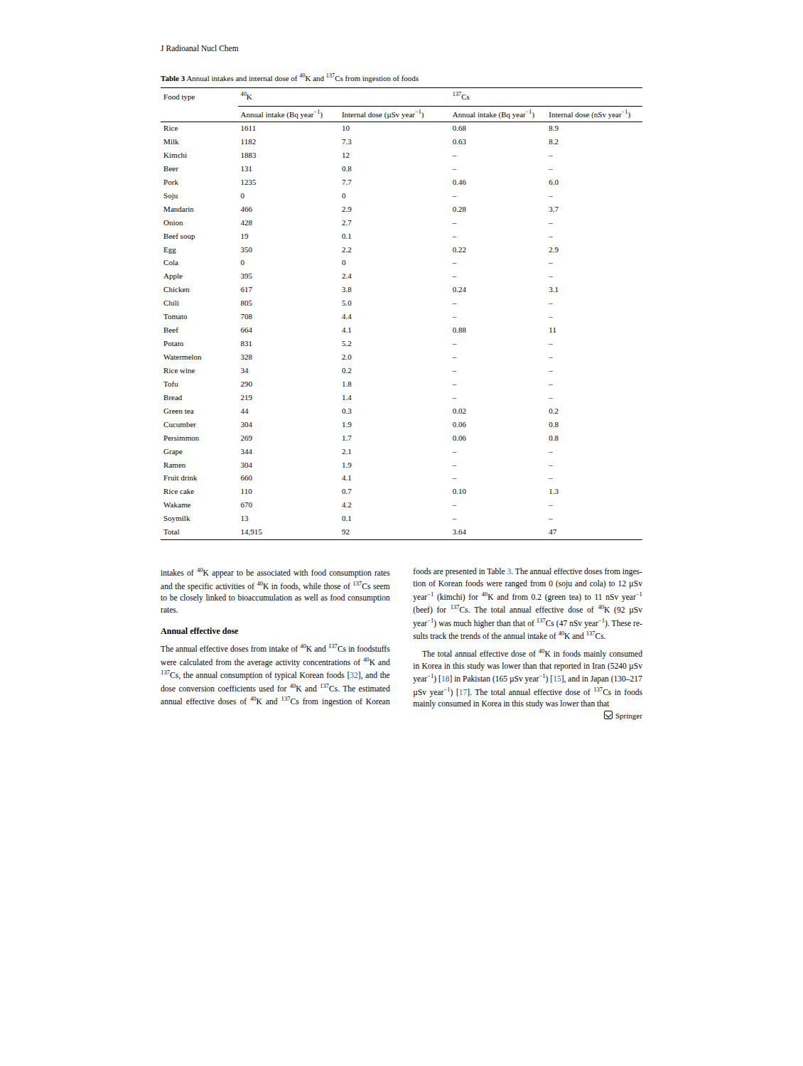J Radioanal Nucl Chem
Table 3 Annual intakes and internal dose of 40K and 137Cs from ingestion of foods
| Food type | 40 K | 137 Cs |
| --- | --- | --- |
| | Annual intake (Bq year −1 ) | Internal dose (µSv year −1 ) | Annual intake (Bq year −1 ) | Internal dose (nSv year −1 ) |
| Rice | 1611 | 10 | 0.68 | 8.9 |
| Milk | 1182 | 7.3 | 0.63 | 8.2 |
| Kimchi | 1883 | 12 | – | – |
| Beer | 131 | 0.8 | – | – |
| Pork | 1235 | 7.7 | 0.46 | 6.0 |
| Soju | 0 | 0 | – | – |
| Mandarin | 466 | 2.9 | 0.28 | 3.7 |
| Onion | 428 | 2.7 | – | – |
| Beef soup | 19 | 0.1 | – | – |
| Egg | 350 | 2.2 | 0.22 | 2.9 |
| Cola | 0 | 0 | – | – |
| Apple | 395 | 2.4 | – | – |
| Chicken | 617 | 3.8 | 0.24 | 3.1 |
| Chili | 805 | 5.0 | – | – |
| Tomato | 708 | 4.4 | – | – |
| Beef | 664 | 4.1 | 0.88 | 11 |
| Potato | 831 | 5.2 | – | – |
| Watermelon | 328 | 2.0 | – | – |
| Rice wine | 34 | 0.2 | – | – |
| Tofu | 290 | 1.8 | – | – |
| Bread | 219 | 1.4 | – | – |
| Green tea | 44 | 0.3 | 0.02 | 0.2 |
| Cucumber | 304 | 1.9 | 0.06 | 0.8 |
| Persimmon | 269 | 1.7 | 0.06 | 0.8 |
| Grape | 344 | 2.1 | – | – |
| Ramen | 304 | 1.9 | – | – |
| Fruit drink | 660 | 4.1 | – | – |
| Rice cake | 110 | 0.7 | 0.10 | 1.3 |
| Wakame | 670 | 4.2 | – | – |
| Soymilk | 13 | 0.1 | – | – |
| Total | 14,915 | 92 | 3.64 | 47 |
intakes of 40K appear to be associated with food consumption rates and the specific activities of 40K in foods, while those of 137Cs seem to be closely linked to bioaccumulation as well as food consumption rates.
Annual effective dose
The annual effective doses from intake of 40K and 137Cs in foodstuffs were calculated from the average activity concentrations of 40K and 137Cs, the annual consumption of typical Korean foods [32], and the dose conversion coefficients used for 40K and 137Cs. The estimated annual effective doses of 40K and 137Cs from ingestion of Korean foods are presented in Table 3. The annual effective doses from ingestion of Korean foods were ranged from 0 (soju and cola) to 12 µSv year−1 (kimchi) for 40K and from 0.2 (green tea) to 11 nSv year−1 (beef) for 137Cs. The total annual effective dose of 40K (92 µSv year−1) was much higher than that of 137Cs (47 nSv year−1). These results track the trends of the annual intake of 40K and 137Cs.
The total annual effective dose of 40K in foods mainly consumed in Korea in this study was lower than that reported in Iran (5240 µSv year−1) [18] in Pakistan (165 µSv year−1) [15], and in Japan (130–217 µSv year−1) [17]. The total annual effective dose of 137Cs in foods mainly consumed in Korea in this study was lower than that
Springer